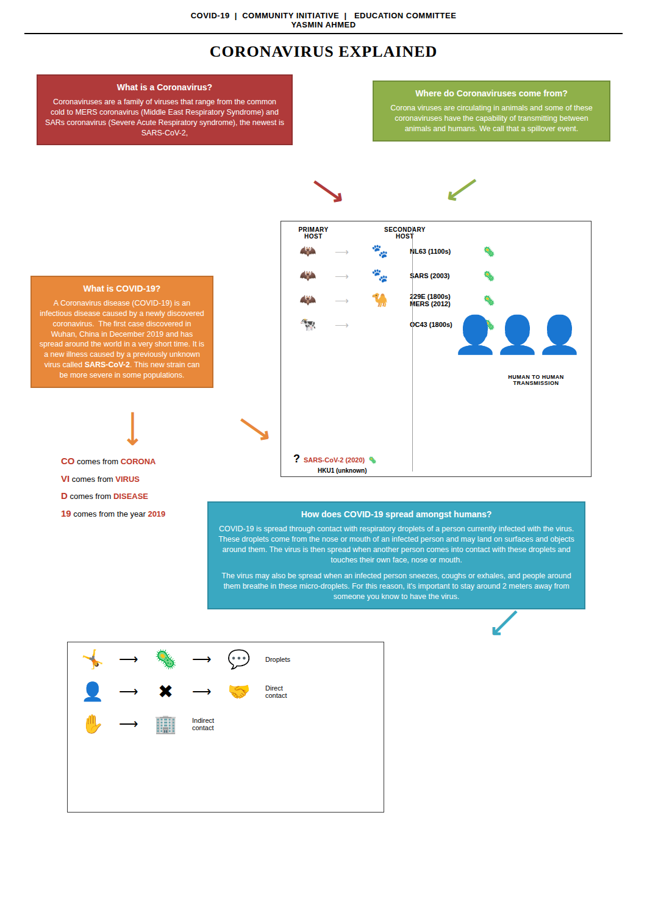COVID-19 | COMMUNITY INITIATIVE | EDUCATION COMMITTEE
YASMIN AHMED
CORONAVIRUS EXPLAINED
What is a Coronavirus?
Coronaviruses are a family of viruses that range from the common cold to MERS coronavirus (Middle East Respiratory Syndrome) and SARs coronavirus (Severe Acute Respiratory syndrome), the newest is SARS-CoV-2,
Where do Coronaviruses come from?
Corona viruses are circulating in animals and some of these coronaviruses have the capability of transmitting between animals and humans. We call that a spillover event.
What is COVID-19?
A Coronavirus disease (COVID-19) is an infectious disease caused by a newly discovered coronavirus. The first case discovered in Wuhan, China in December 2019 and has spread around the world in a very short time. It is a new illness caused by a previously unknown virus called SARS-CoV-2. This new strain can be more severe in some populations.
How does COVID-19 spread amongst humans?
COVID-19 is spread through contact with respiratory droplets of a person currently infected with the virus. These droplets come from the nose or mouth of an infected person and may land on surfaces and objects around them. The virus is then spread when another person comes into contact with these droplets and touches their own face, nose or mouth.
The virus may also be spread when an infected person sneezes, coughs or exhales, and people around them breathe in these micro-droplets. For this reason, it's important to stay around 2 meters away from someone you know to have the virus.
⟶
⟶
⟶
⟶
⟶
⟶
PRIMARY
HOST SECONDARY
HOST
🦇
⟶
🐾
NL63 (1100s)
🦠
🦇
⟶
🐾
SARS (2003)
🦠
🦇
⟶
🐪
229E (1800s)
MERS (2012)
🦠
🐄
⟶
OC43 (1800s)
🦠
👤👤👤
HUMAN TO HUMAN
TRANSMISSION
?SARS-CoV-2 (2020) 🦠
HKU1 (unknown)
CO comes from CORONA
VI comes from VIRUS
D comes from DISEASE
19 comes from the year 2019
🤸
⟶
🦠
⟶
💬
Droplets
👤
⟶
✖
⟶
🤝
Direct
contact
✋
⟶
🏢
Indirect
contact